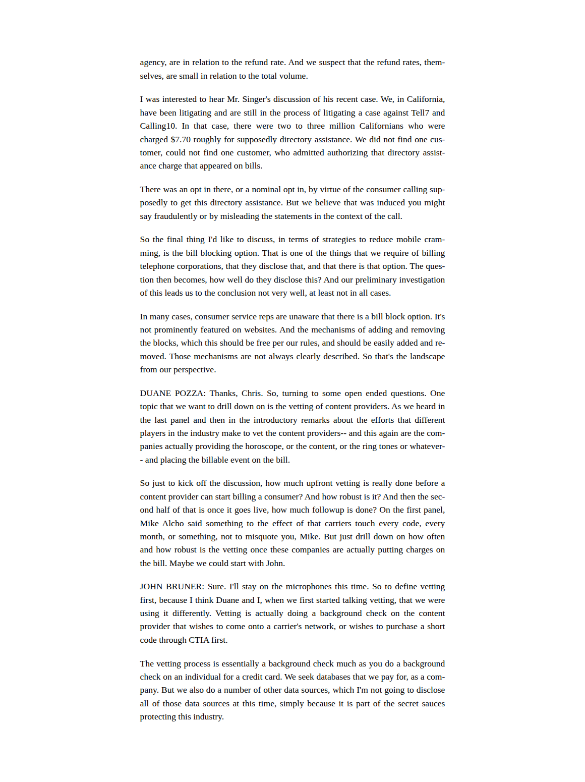agency, are in relation to the refund rate. And we suspect that the refund rates, themselves, are small in relation to the total volume.
I was interested to hear Mr. Singer's discussion of his recent case. We, in California, have been litigating and are still in the process of litigating a case against Tell7 and Calling10. In that case, there were two to three million Californians who were charged $7.70 roughly for supposedly directory assistance. We did not find one customer, could not find one customer, who admitted authorizing that directory assistance charge that appeared on bills.
There was an opt in there, or a nominal opt in, by virtue of the consumer calling supposedly to get this directory assistance. But we believe that was induced you might say fraudulently or by misleading the statements in the context of the call.
So the final thing I'd like to discuss, in terms of strategies to reduce mobile cramming, is the bill blocking option. That is one of the things that we require of billing telephone corporations, that they disclose that, and that there is that option. The question then becomes, how well do they disclose this? And our preliminary investigation of this leads us to the conclusion not very well, at least not in all cases.
In many cases, consumer service reps are unaware that there is a bill block option. It's not prominently featured on websites. And the mechanisms of adding and removing the blocks, which this should be free per our rules, and should be easily added and removed. Those mechanisms are not always clearly described. So that's the landscape from our perspective.
DUANE POZZA: Thanks, Chris. So, turning to some open ended questions. One topic that we want to drill down on is the vetting of content providers. As we heard in the last panel and then in the introductory remarks about the efforts that different players in the industry make to vet the content providers-- and this again are the companies actually providing the horoscope, or the content, or the ring tones or whatever-- and placing the billable event on the bill.
So just to kick off the discussion, how much upfront vetting is really done before a content provider can start billing a consumer? And how robust is it? And then the second half of that is once it goes live, how much followup is done? On the first panel, Mike Alcho said something to the effect of that carriers touch every code, every month, or something, not to misquote you, Mike. But just drill down on how often and how robust is the vetting once these companies are actually putting charges on the bill. Maybe we could start with John.
JOHN BRUNER: Sure. I'll stay on the microphones this time. So to define vetting first, because I think Duane and I, when we first started talking vetting, that we were using it differently. Vetting is actually doing a background check on the content provider that wishes to come onto a carrier's network, or wishes to purchase a short code through CTIA first.
The vetting process is essentially a background check much as you do a background check on an individual for a credit card. We seek databases that we pay for, as a company. But we also do a number of other data sources, which I'm not going to disclose all of those data sources at this time, simply because it is part of the secret sauces protecting this industry.